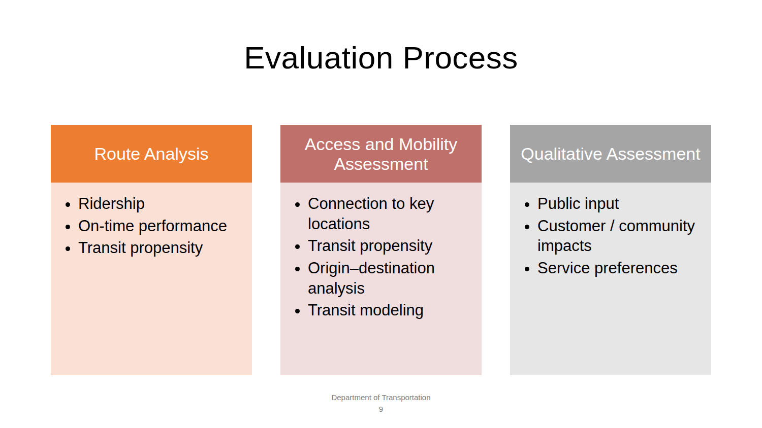Evaluation Process
Route Analysis
Ridership
On-time performance
Transit propensity
Access and Mobility Assessment
Connection to key locations
Transit propensity
Origin–destination analysis
Transit modeling
Qualitative Assessment
Public input
Customer / community impacts
Service preferences
Department of Transportation
9